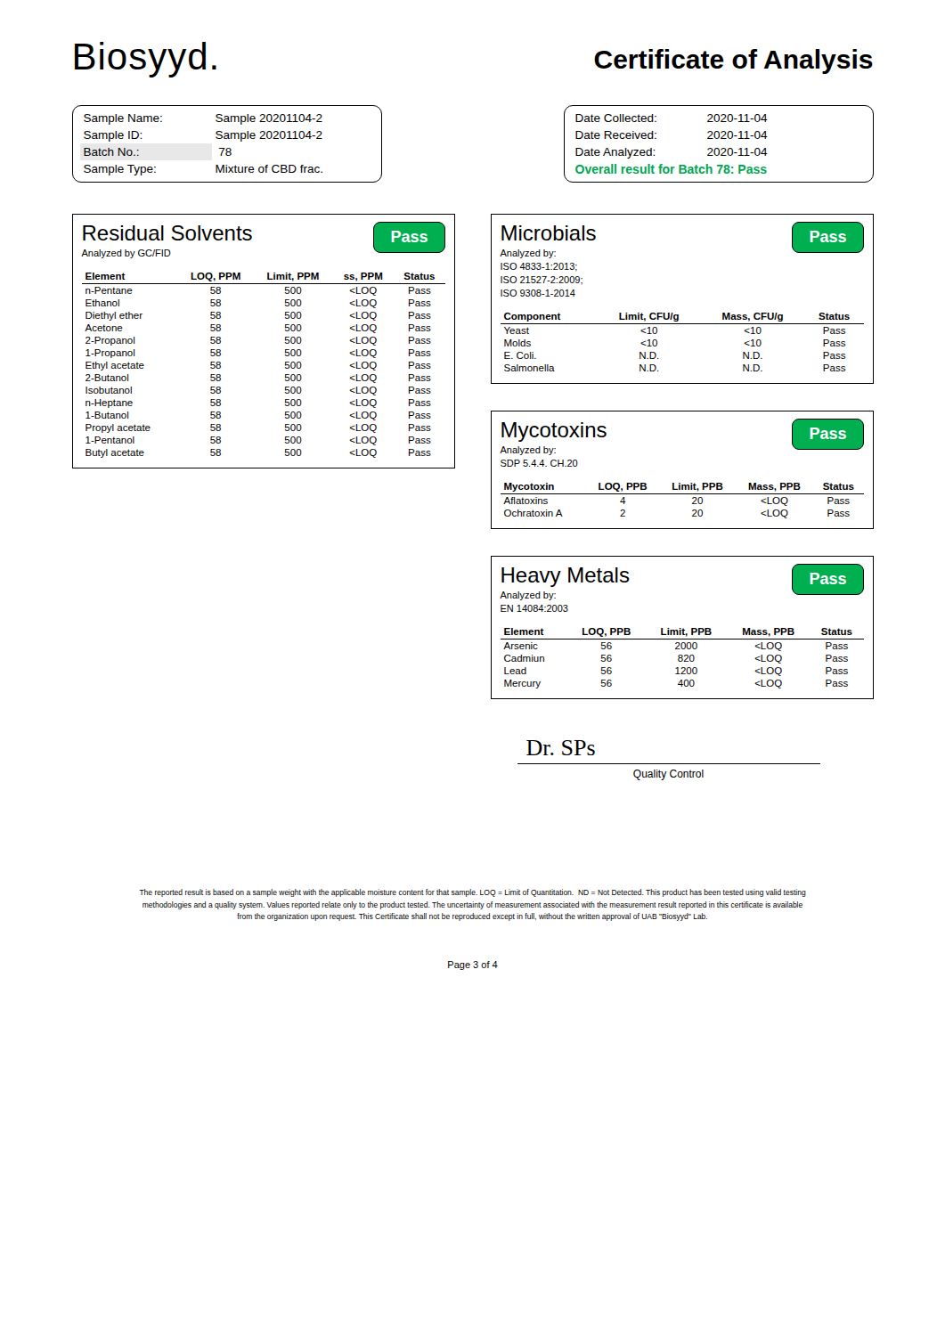Biosyyd.
Certificate of Analysis
| Sample Name: | Sample 20201104-2 |
| Sample ID: | Sample 20201104-2 |
| Batch No.: | 78 |
| Sample Type: | Mixture of CBD frac. |
| Date Collected: | 2020-11-04 |
| Date Received: | 2020-11-04 |
| Date Analyzed: | 2020-11-04 |
| Overall result for Batch 78: Pass |
Pass
Residual Solvents
Analyzed by GC/FID
| Element | LOQ, PPM | Limit, PPM | ss, PPM | Status |
| --- | --- | --- | --- | --- |
| n-Pentane | 58 | 500 | <LOQ | Pass |
| Ethanol | 58 | 500 | <LOQ | Pass |
| Diethyl ether | 58 | 500 | <LOQ | Pass |
| Acetone | 58 | 500 | <LOQ | Pass |
| 2-Propanol | 58 | 500 | <LOQ | Pass |
| 1-Propanol | 58 | 500 | <LOQ | Pass |
| Ethyl acetate | 58 | 500 | <LOQ | Pass |
| 2-Butanol | 58 | 500 | <LOQ | Pass |
| Isobutanol | 58 | 500 | <LOQ | Pass |
| n-Heptane | 58 | 500 | <LOQ | Pass |
| 1-Butanol | 58 | 500 | <LOQ | Pass |
| Propyl acetate | 58 | 500 | <LOQ | Pass |
| 1-Pentanol | 58 | 500 | <LOQ | Pass |
| Butyl acetate | 58 | 500 | <LOQ | Pass |
Pass
Microbials
Analyzed by:
ISO 4833-1:2013;
ISO 21527-2:2009;
ISO 9308-1-2014
| Component | Limit, CFU/g | Mass, CFU/g | Status |
| --- | --- | --- | --- |
| Yeast | <10 | <10 | Pass |
| Molds | <10 | <10 | Pass |
| E. Coli. | N.D. | N.D. | Pass |
| Salmonella | N.D. | N.D. | Pass |
Pass
Mycotoxins
Analyzed by:
SDP 5.4.4. CH.20
| Mycotoxin | LOQ, PPB | Limit, PPB | Mass, PPB | Status |
| --- | --- | --- | --- | --- |
| Aflatoxins | 4 | 20 | <LOQ | Pass |
| Ochratoxin A | 2 | 20 | <LOQ | Pass |
Pass
Heavy Metals
Analyzed by:
EN 14084:2003
| Element | LOQ, PPB | Limit, PPB | Mass, PPB | Status |
| --- | --- | --- | --- | --- |
| Arsenic | 56 | 2000 | <LOQ | Pass |
| Cadmiun | 56 | 820 | <LOQ | Pass |
| Lead | 56 | 1200 | <LOQ | Pass |
| Mercury | 56 | 400 | <LOQ | Pass |
Dr. SPs
Quality Control
The reported result is based on a sample weight with the applicable moisture content for that sample. LOQ = Limit of Quantitation. ND = Not Detected. This product has been tested using valid testing methodologies and a quality system. Values reported relate only to the product tested. The uncertainty of measurement associated with the measurement result reported in this certificate is available from the organization upon request. This Certificate shall not be reproduced except in full, without the written approval of UAB "Biosyyd" Lab.
Page 3 of 4